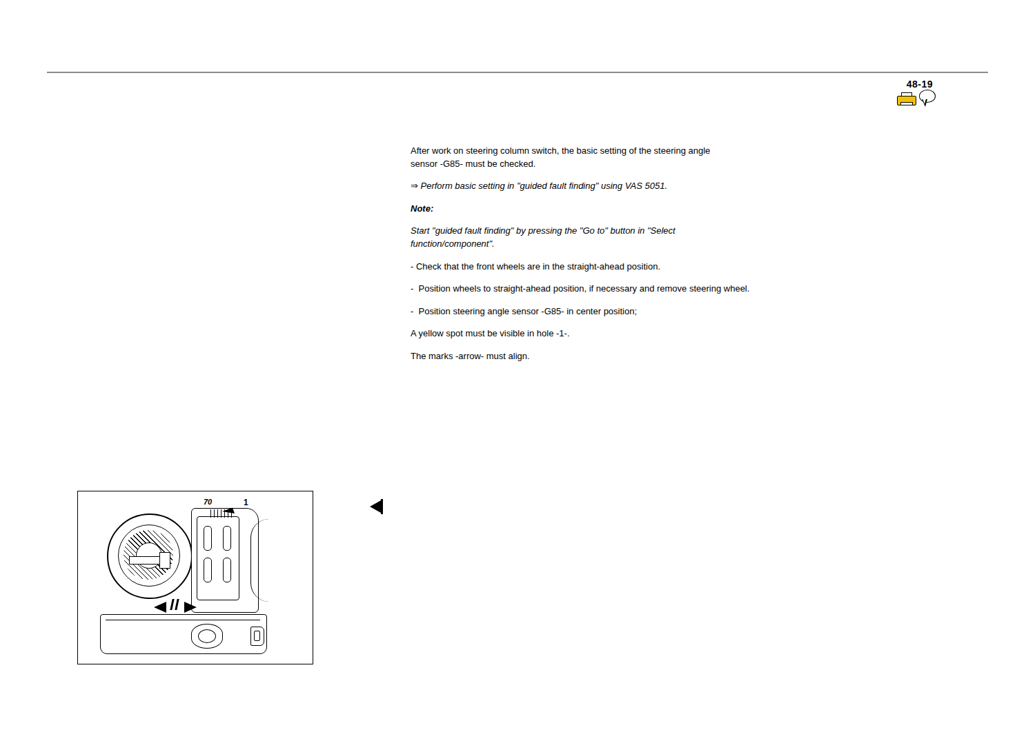48-19
After work on steering column switch, the basic setting of the steering angle sensor -G85- must be checked.
⇒ Perform basic setting in "guided fault finding" using VAS 5051.
Note:
Start "guided fault finding" by pressing the "Go to" button in "Select function/component".
- Check that the front wheels are in the straight-ahead position.
- Position wheels to straight-ahead position, if necessary and remove steering wheel.
- Position steering angle sensor -G85- in center position;
A yellow spot must be visible in hole -1-.
The marks -arrow- must align.
70
1